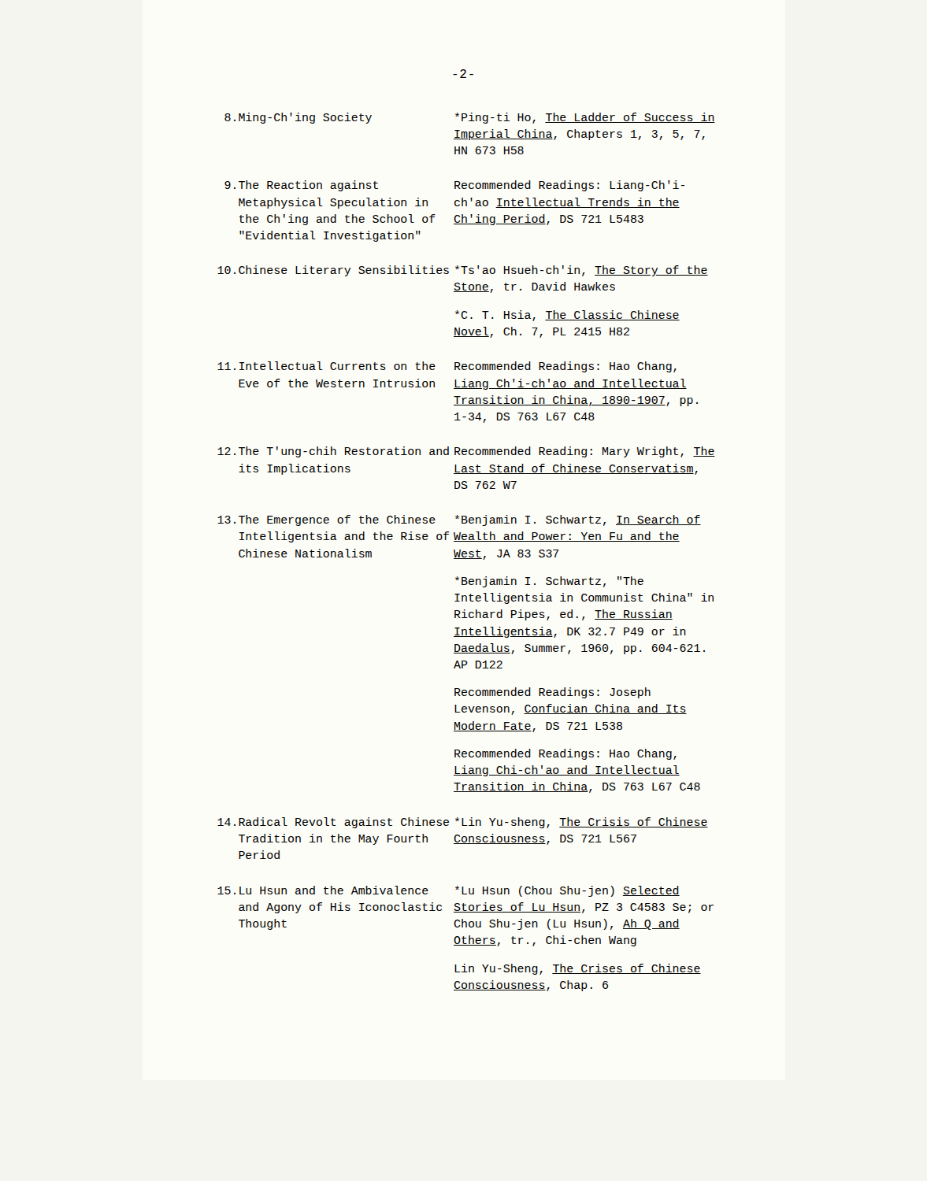-2-
| 8. | Ming-Ch'ing Society | *Ping-ti Ho, The Ladder of Success in Imperial China , Chapters 1, 3, 5, 7, HN 673 H58 |
| 9. | The Reaction against Metaphysical Speculation in the Ch'ing and the School of "Evidential Investigation" | Recommended Readings: Liang-Ch'i-ch'ao Intellectual Trends in the Ch'ing Period , DS 721 L5483 |
| 10. | Chinese Literary Sensibilities | *Ts'ao Hsueh-ch'in, The Story of the Stone , tr. David Hawkes *C. T. Hsia, The Classic Chinese Novel , Ch. 7, PL 2415 H82 |
| 11. | Intellectual Currents on the Eve of the Western Intrusion | Recommended Readings: Hao Chang, Liang Ch'i-ch'ao and Intellectual Transition in China, 1890-1907 , pp. 1-34, DS 763 L67 C48 |
| 12. | The T'ung-chih Restoration and its Implications | Recommended Reading: Mary Wright, The Last Stand of Chinese Conservatism , DS 762 W7 |
| 13. | The Emergence of the Chinese Intelligentsia and the Rise of Chinese Nationalism | *Benjamin I. Schwartz, In Search of Wealth and Power: Yen Fu and the West , JA 83 S37 *Benjamin I. Schwartz, "The Intelligentsia in Communist China" in Richard Pipes, ed., The Russian Intelligentsia , DK 32.7 P49 or in Daedalus , Summer, 1960, pp. 604-621. AP D122 Recommended Readings: Joseph Levenson, Confucian China and Its Modern Fate , DS 721 L538 Recommended Readings: Hao Chang, Liang Chi-ch'ao and Intellectual Transition in China , DS 763 L67 C48 |
| 14. | Radical Revolt against Chinese Tradition in the May Fourth Period | *Lin Yu-sheng, The Crisis of Chinese Consciousness , DS 721 L567 |
| 15. | Lu Hsun and the Ambivalence and Agony of His Iconoclastic Thought | *Lu Hsun (Chou Shu-jen) Selected Stories of Lu Hsun , PZ 3 C4583 Se; or Chou Shu-jen (Lu Hsun), Ah Q and Others , tr., Chi-chen Wang Lin Yu-Sheng, The Crises of Chinese Consciousness , Chap. 6 |